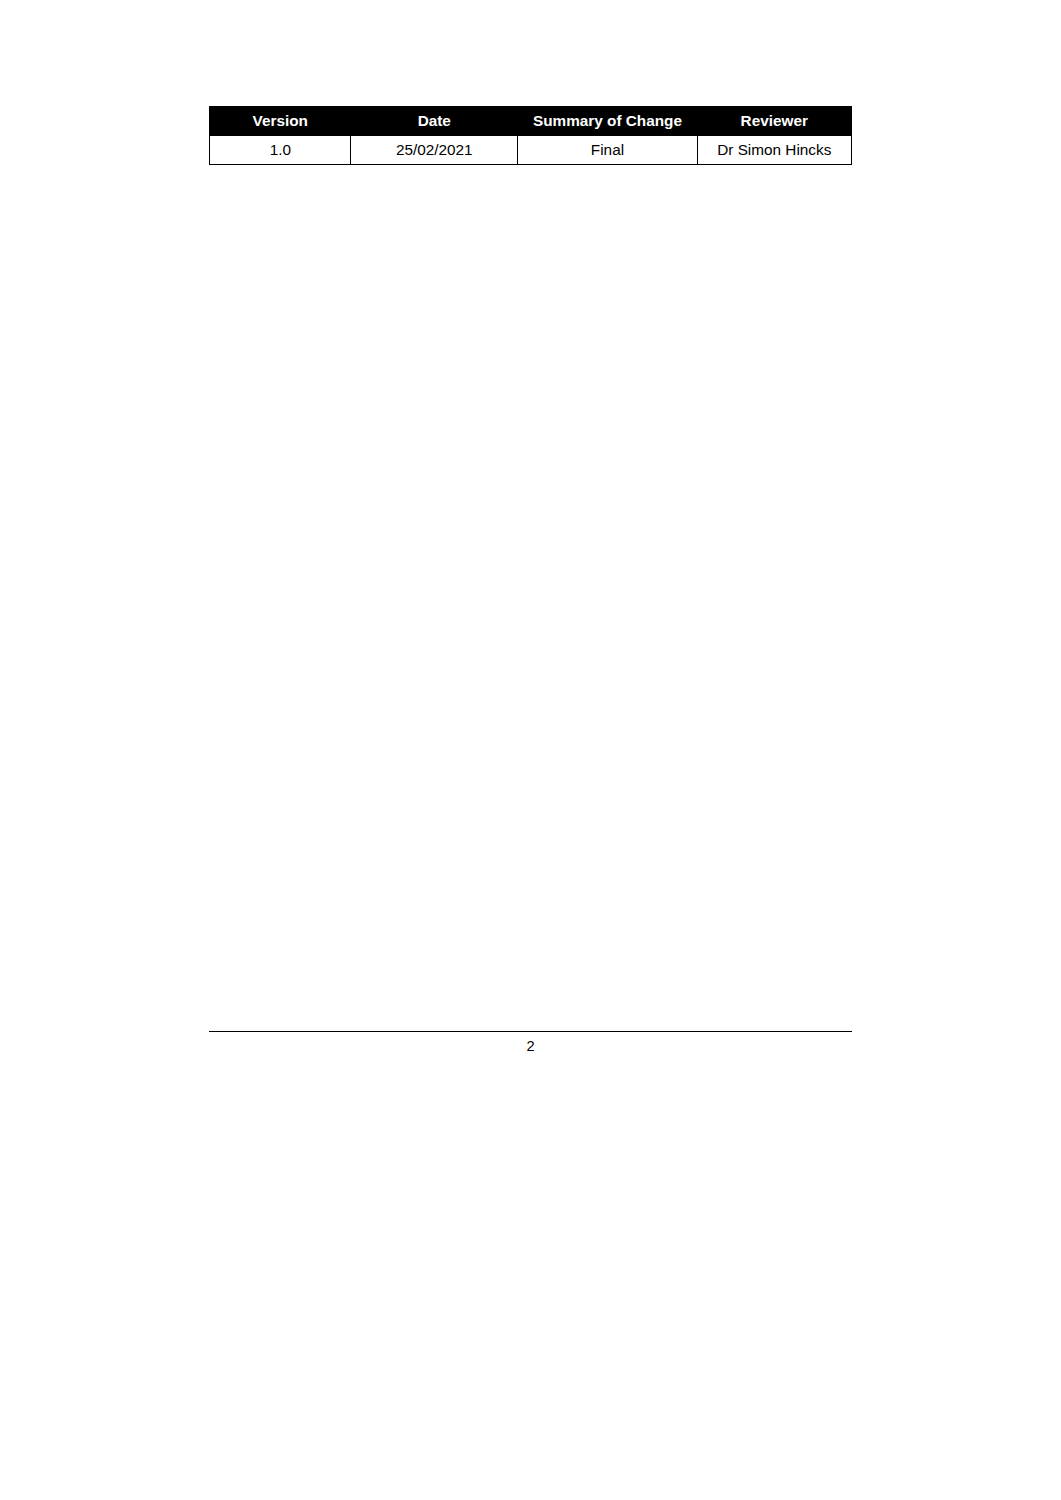| Version | Date | Summary of Change | Reviewer |
| --- | --- | --- | --- |
| 1.0 | 25/02/2021 | Final | Dr Simon Hincks |
2